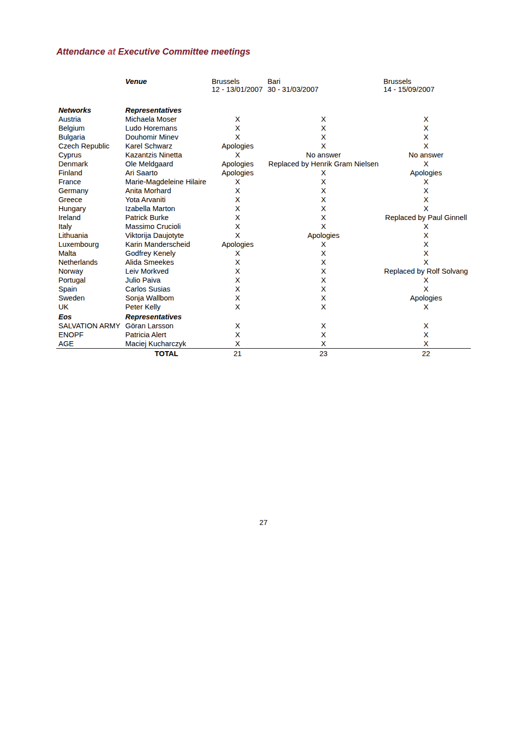Attendance at Executive Committee meetings
| | Venue | Brussels | Bari | Brussels |
| | | 12 - 13/01/2007 | 30 - 31/03/2007 | 14 - 15/09/2007 |
| Networks | Representatives | | | |
| Austria | Michaela Moser | X | X | X |
| Belgium | Ludo Horemans | X | X | X |
| Bulgaria | Douhomir Minev | X | X | X |
| Czech Republic | Karel Schwarz | Apologies | X | X |
| Cyprus | Kazantzis Ninetta | X | No answer | No answer |
| Denmark | Ole Meldgaard | Apologies | Replaced by Henrik Gram Nielsen | X |
| Finland | Ari Saarto | Apologies | X | Apologies |
| France | Marie-Magdeleine Hilaire | X | X | X |
| Germany | Anita Morhard | X | X | X |
| Greece | Yota Arvaniti | X | X | X |
| Hungary | Izabella Marton | X | X | X |
| Ireland | Patrick Burke | X | X | Replaced by Paul Ginnell |
| Italy | Massimo Crucioli | X | X | X |
| Lithuania | Viktorija Daujotyte | X | Apologies | X |
| Luxembourg | Karin Manderscheid | Apologies | X | X |
| Malta | Godfrey Kenely | X | X | X |
| Netherlands | Alida Smeekes | X | X | X |
| Norway | Leiv Morkved | X | X | Replaced by Rolf Solvang |
| Portugal | Julio Paiva | X | X | X |
| Spain | Carlos Susias | X | X | X |
| Sweden | Sonja Wallbom | X | X | Apologies |
| UK | Peter Kelly | X | X | X |
| Eos | Representatives | | | |
| SALVATION ARMY | Göran Larsson | X | X | X |
| ENOPF | Patricia Alert | X | X | X |
| AGE | Maciej Kucharczyk | X | X | X |
| | TOTAL | 21 | 23 | 22 |
27